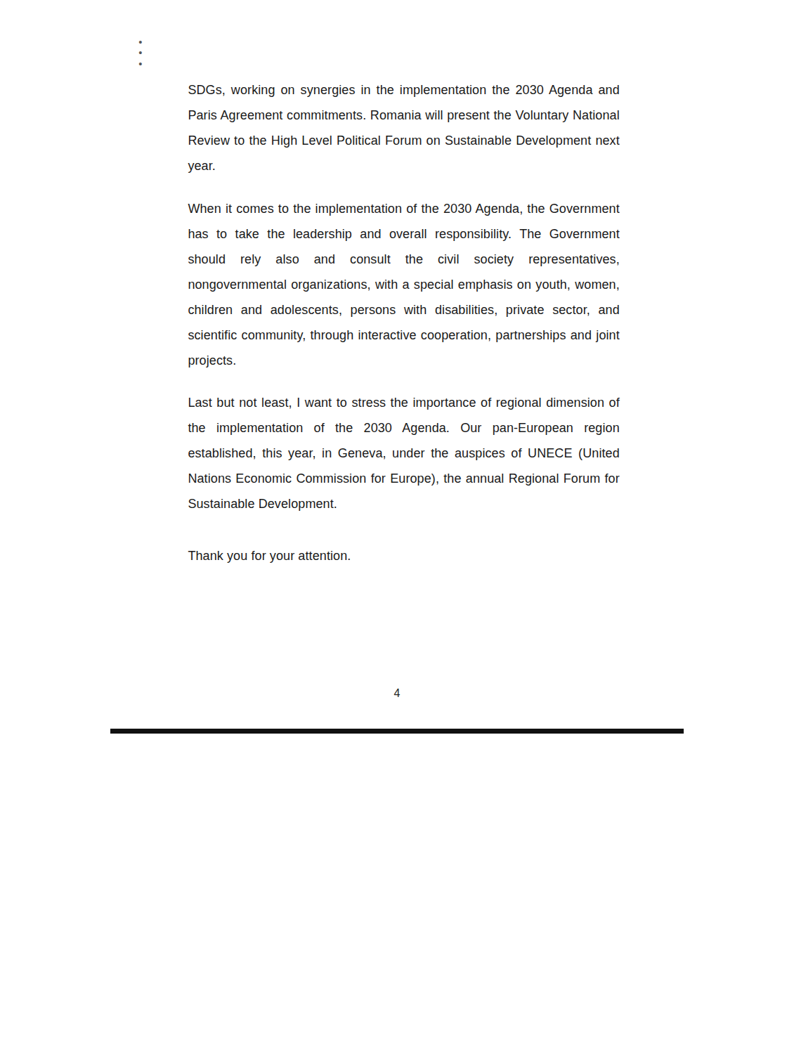• • •
SDGs, working on synergies in the implementation the 2030 Agenda and Paris Agreement commitments. Romania will present the Voluntary National Review to the High Level Political Forum on Sustainable Development next year.
When it comes to the implementation of the 2030 Agenda, the Government has to take the leadership and overall responsibility. The Government should rely also and consult the civil society representatives, nongovernmental organizations, with a special emphasis on youth, women, children and adolescents, persons with disabilities, private sector, and scientific community, through interactive cooperation, partnerships and joint projects.
Last but not least, I want to stress the importance of regional dimension of the implementation of the 2030 Agenda. Our pan-European region established, this year, in Geneva, under the auspices of UNECE (United Nations Economic Commission for Europe), the annual Regional Forum for Sustainable Development.
Thank you for your attention.
4